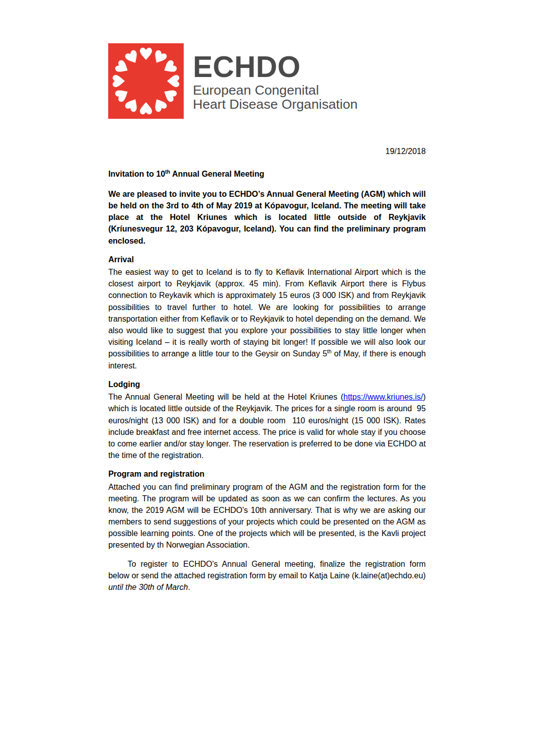ECHDO
European Congenital Heart Disease Organisation
19/12/2018
Invitation to 10th Annual General Meeting
We are pleased to invite you to ECHDO’s Annual General Meeting (AGM) which will be held on the 3rd to 4th of May 2019 at Kópavogur, Iceland. The meeting will take place at the Hotel Kriunes which is located little outside of Reykjavik (Kríunesvegur 12, 203 Kópavogur, Iceland). You can find the preliminary program enclosed.
Arrival
The easiest way to get to Iceland is to fly to Keflavik International Airport which is the closest airport to Reykjavik (approx. 45 min). From Keflavik Airport there is Flybus connection to Reykavik which is approximately 15 euros (3 000 ISK) and from Reykjavik possibilities to travel further to hotel. We are looking for possibilities to arrange transportation either from Keflavik or to Reykjavik to hotel depending on the demand. We also would like to suggest that you explore your possibilities to stay little longer when visiting Iceland – it is really worth of staying bit longer! If possible we will also look our possibilities to arrange a little tour to the Geysir on Sunday 5th of May, if there is enough interest.
Lodging
The Annual General Meeting will be held at the Hotel Kriunes (https://www.kriunes.is/) which is located little outside of the Reykjavik. The prices for a single room is around 95 euros/night (13 000 ISK) and for a double room 110 euros/night (15 000 ISK). Rates include breakfast and free internet access. The price is valid for whole stay if you choose to come earlier and/or stay longer. The reservation is preferred to be done via ECHDO at the time of the registration.
Program and registration
Attached you can find preliminary program of the AGM and the registration form for the meeting. The program will be updated as soon as we can confirm the lectures. As you know, the 2019 AGM will be ECHDO's 10th anniversary. That is why we are asking our members to send suggestions of your projects which could be presented on the AGM as possible learning points. One of the projects which will be presented, is the Kavli project presented by th Norwegian Association.
To register to ECHDO's Annual General meeting, finalize the registration form below or send the attached registration form by email to Katja Laine (k.laine(at)echdo.eu) until the 30th of March.